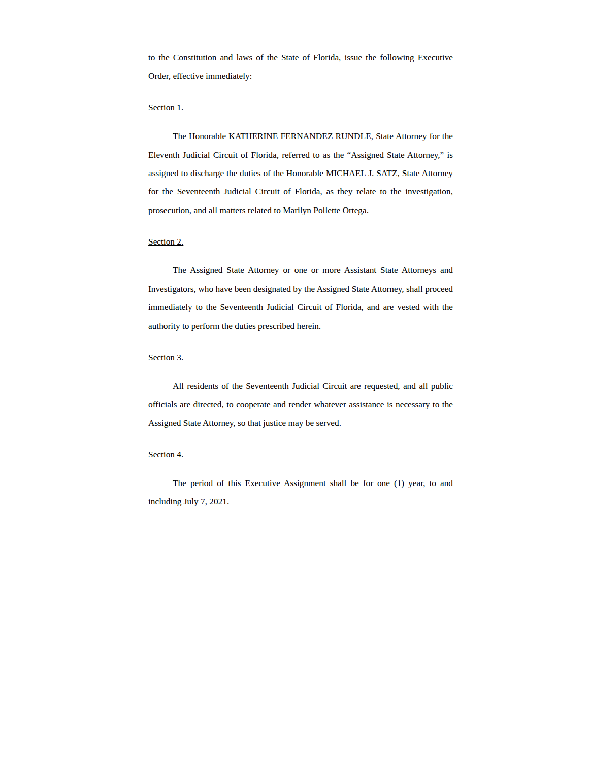to the Constitution and laws of the State of Florida, issue the following Executive Order, effective immediately:
Section 1.
The Honorable KATHERINE FERNANDEZ RUNDLE, State Attorney for the Eleventh Judicial Circuit of Florida, referred to as the “Assigned State Attorney,” is assigned to discharge the duties of the Honorable MICHAEL J. SATZ, State Attorney for the Seventeenth Judicial Circuit of Florida, as they relate to the investigation, prosecution, and all matters related to Marilyn Pollette Ortega.
Section 2.
The Assigned State Attorney or one or more Assistant State Attorneys and Investigators, who have been designated by the Assigned State Attorney, shall proceed immediately to the Seventeenth Judicial Circuit of Florida, and are vested with the authority to perform the duties prescribed herein.
Section 3.
All residents of the Seventeenth Judicial Circuit are requested, and all public officials are directed, to cooperate and render whatever assistance is necessary to the Assigned State Attorney, so that justice may be served.
Section 4.
The period of this Executive Assignment shall be for one (1) year, to and including July 7, 2021.